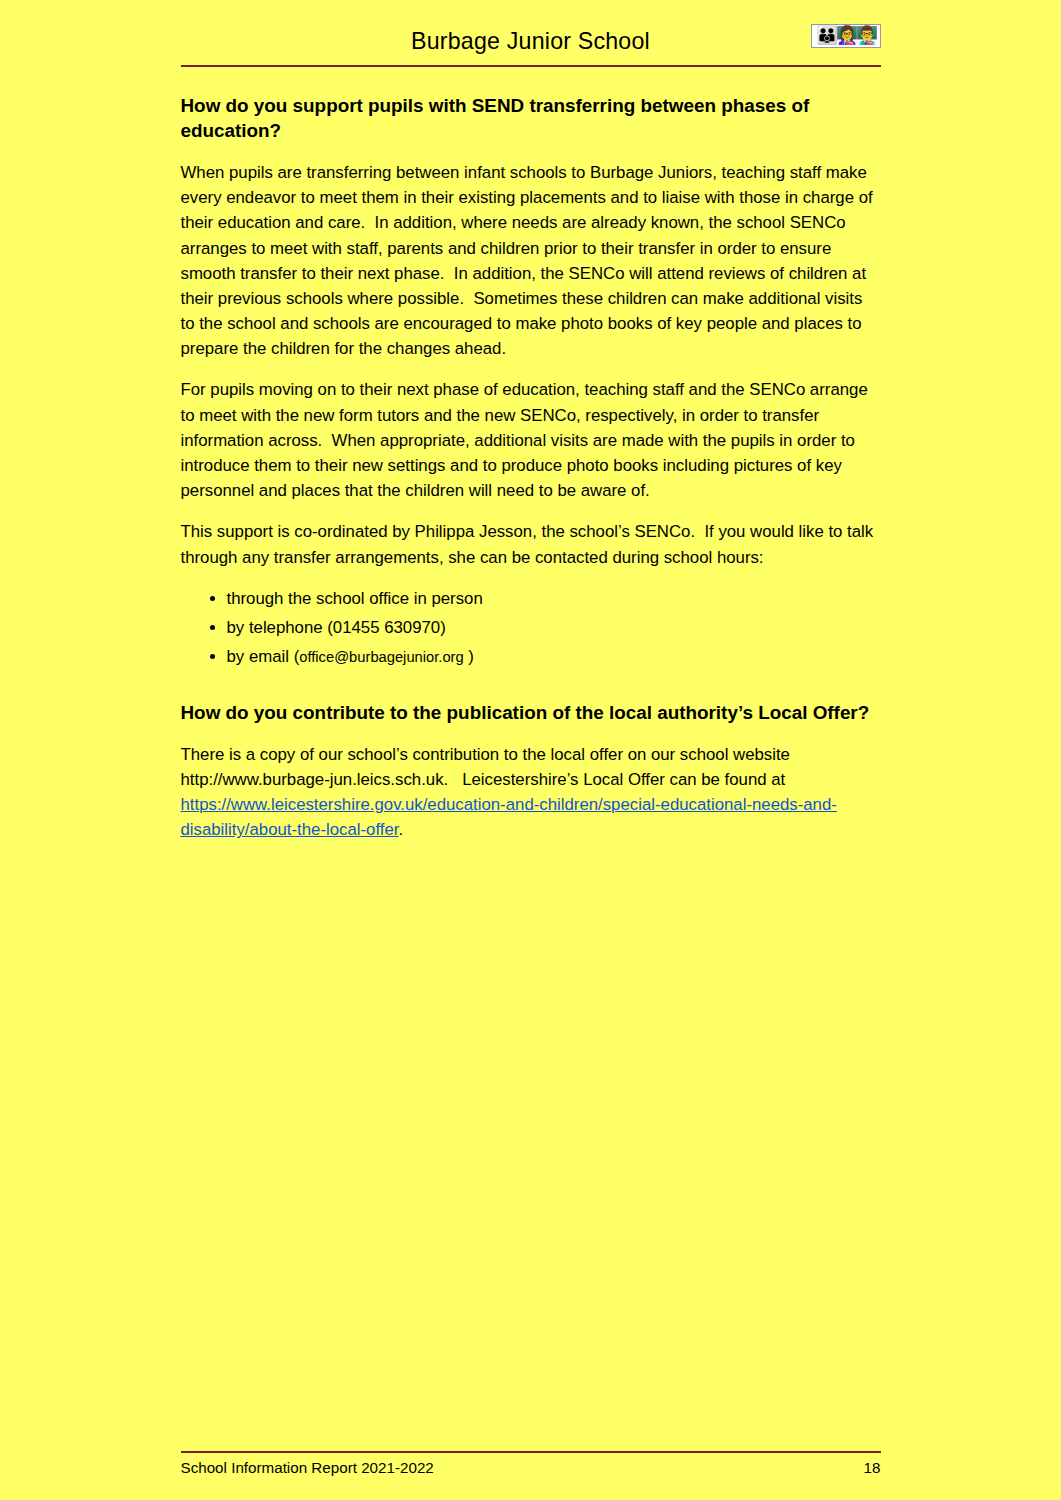Burbage Junior School
👪👩‍🏫👨‍🏫
How do you support pupils with SEND transferring between phases of education?
When pupils are transferring between infant schools to Burbage Juniors, teaching staff make every endeavor to meet them in their existing placements and to liaise with those in charge of their education and care. In addition, where needs are already known, the school SENCo arranges to meet with staff, parents and children prior to their transfer in order to ensure smooth transfer to their next phase. In addition, the SENCo will attend reviews of children at their previous schools where possible. Sometimes these children can make additional visits to the school and schools are encouraged to make photo books of key people and places to prepare the children for the changes ahead.
For pupils moving on to their next phase of education, teaching staff and the SENCo arrange to meet with the new form tutors and the new SENCo, respectively, in order to transfer information across. When appropriate, additional visits are made with the pupils in order to introduce them to their new settings and to produce photo books including pictures of key personnel and places that the children will need to be aware of.
This support is co-ordinated by Philippa Jesson, the school’s SENCo. If you would like to talk through any transfer arrangements, she can be contacted during school hours:
through the school office in person
by telephone (01455 630970)
by email (office@burbagejunior.org )
How do you contribute to the publication of the local authority’s Local Offer?
There is a copy of our school’s contribution to the local offer on our school website http://www.burbage-jun.leics.sch.uk. Leicestershire’s Local Offer can be found at https://www.leicestershire.gov.uk/education-and-children/special-educational-needs-and-disability/about-the-local-offer.
School Information Report 2021-2022 18